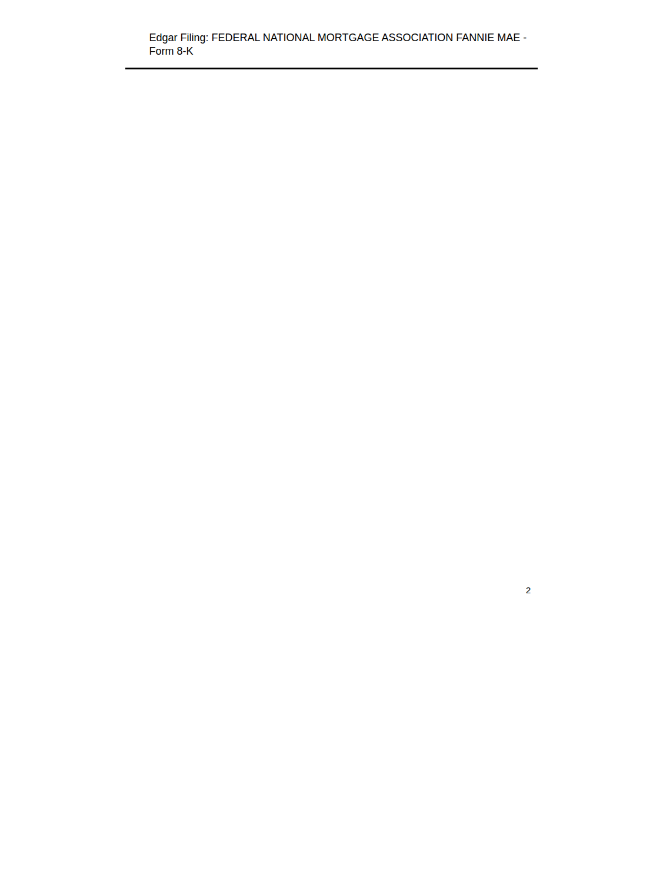Edgar Filing: FEDERAL NATIONAL MORTGAGE ASSOCIATION FANNIE MAE - Form 8-K
2